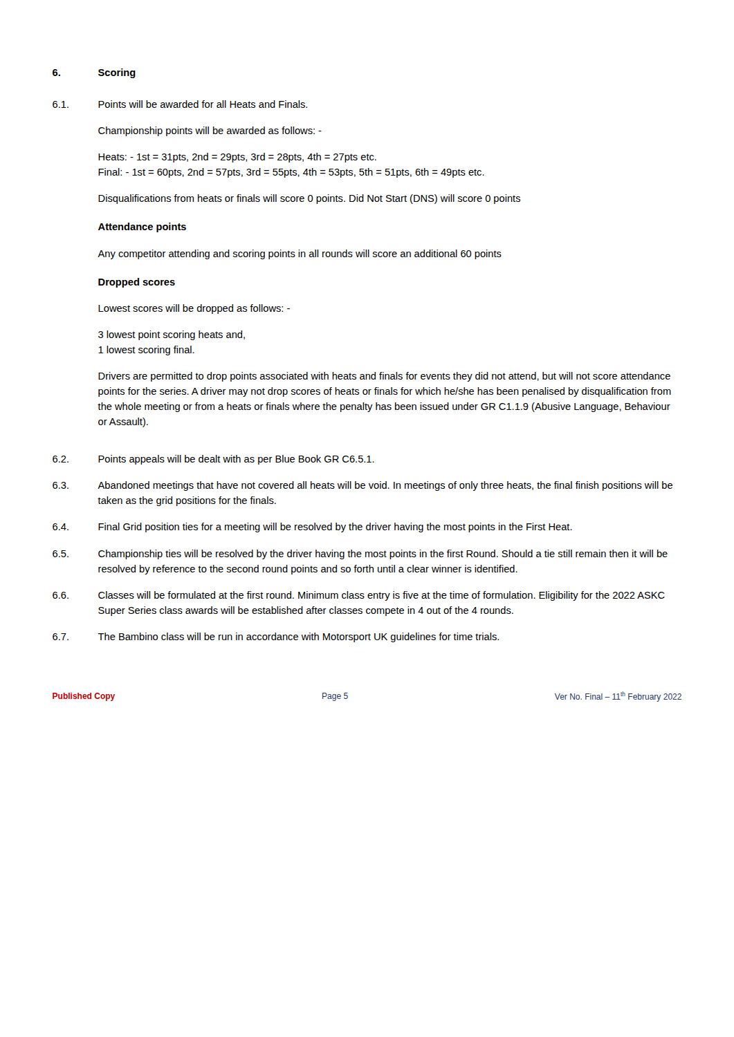6.
Scoring
6.1.
Points will be awarded for all Heats and Finals.
Championship points will be awarded as follows: -
Heats: - 1st = 31pts, 2nd = 29pts, 3rd = 28pts, 4th = 27pts etc.
Final: - 1st = 60pts, 2nd = 57pts, 3rd = 55pts, 4th = 53pts, 5th = 51pts, 6th = 49pts etc.
Disqualifications from heats or finals will score 0 points. Did Not Start (DNS) will score 0 points
Attendance points
Any competitor attending and scoring points in all rounds will score an additional 60 points
Dropped scores
Lowest scores will be dropped as follows: -
3 lowest point scoring heats and,
1 lowest scoring final.
Drivers are permitted to drop points associated with heats and finals for events they did not attend, but will not score attendance points for the series. A driver may not drop scores of heats or finals for which he/she has been penalised by disqualification from the whole meeting or from a heats or finals where the penalty has been issued under GR C1.1.9 (Abusive Language, Behaviour or Assault).
6.2.
Points appeals will be dealt with as per Blue Book GR C6.5.1.
6.3.
Abandoned meetings that have not covered all heats will be void. In meetings of only three heats, the final finish positions will be taken as the grid positions for the finals.
6.4.
Final Grid position ties for a meeting will be resolved by the driver having the most points in the First Heat.
6.5.
Championship ties will be resolved by the driver having the most points in the first Round. Should a tie still remain then it will be resolved by reference to the second round points and so forth until a clear winner is identified.
6.6.
Classes will be formulated at the first round. Minimum class entry is five at the time of formulation. Eligibility for the 2022 ASKC Super Series class awards will be established after classes compete in 4 out of the 4 rounds.
6.7.
The Bambino class will be run in accordance with Motorsport UK guidelines for time trials.
Published Copy
Page 5
Ver No. Final – 11th February 2022